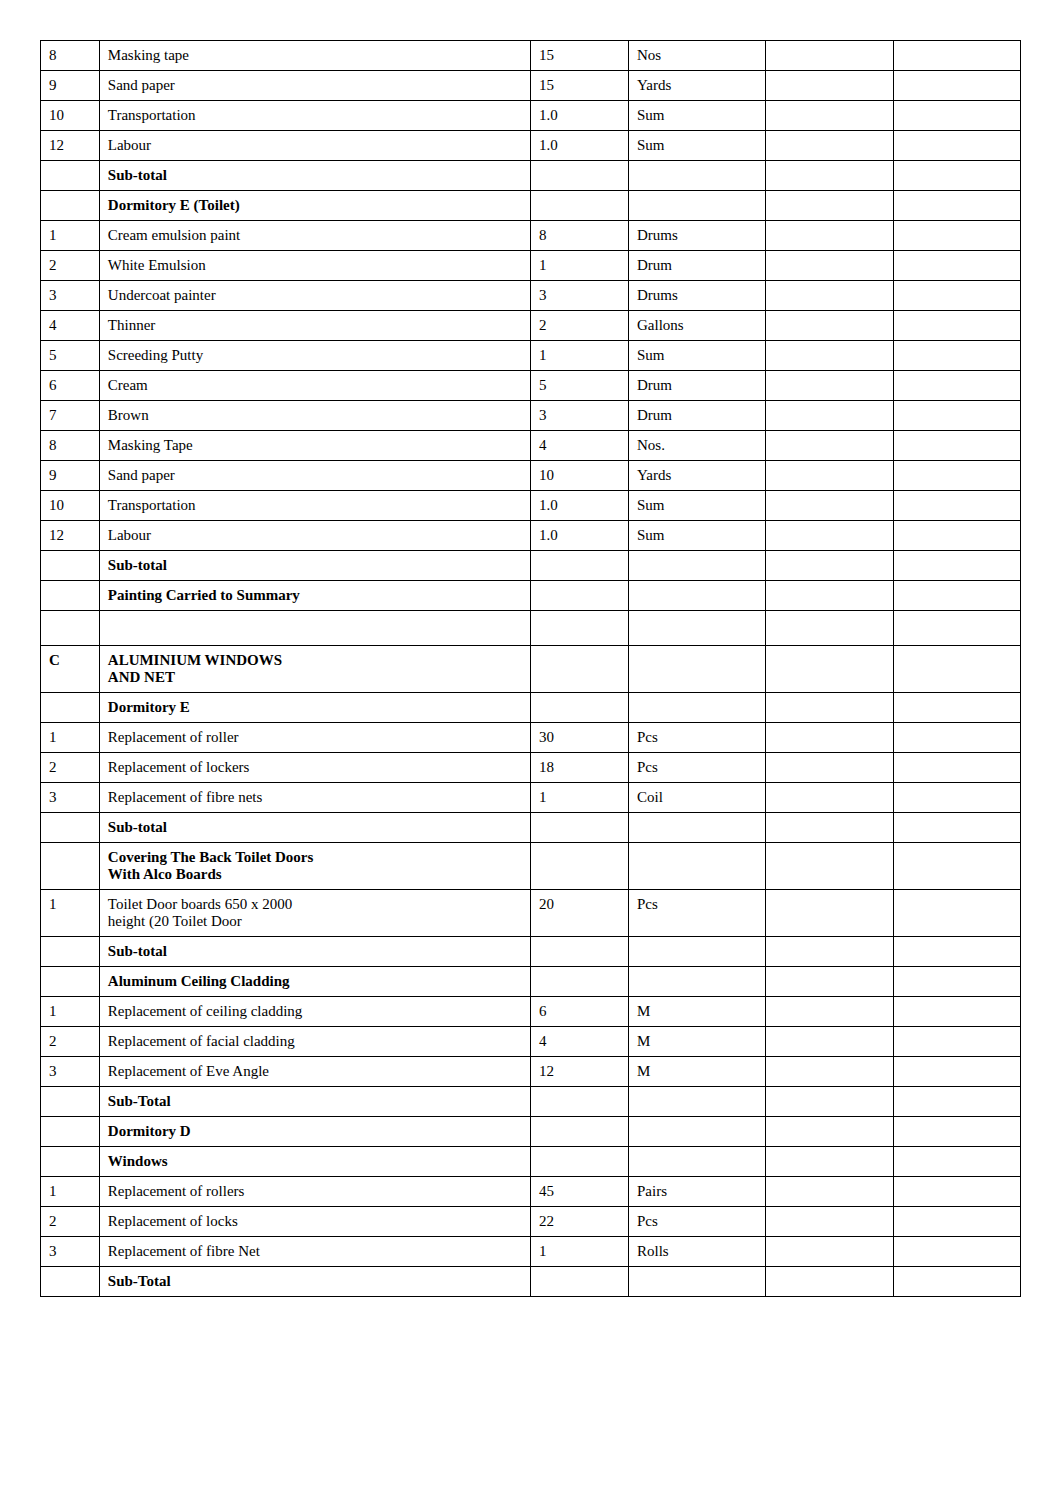| 8 | Masking tape | 15 | Nos | | |
| 9 | Sand paper | 15 | Yards | | |
| 10 | Transportation | 1.0 | Sum | | |
| 12 | Labour | 1.0 | Sum | | |
| | Sub-total | | | | |
| | Dormitory E (Toilet) | | | | |
| 1 | Cream emulsion paint | 8 | Drums | | |
| 2 | White Emulsion | 1 | Drum | | |
| 3 | Undercoat painter | 3 | Drums | | |
| 4 | Thinner | 2 | Gallons | | |
| 5 | Screeding Putty | 1 | Sum | | |
| 6 | Cream | 5 | Drum | | |
| 7 | Brown | 3 | Drum | | |
| 8 | Masking Tape | 4 | Nos. | | |
| 9 | Sand paper | 10 | Yards | | |
| 10 | Transportation | 1.0 | Sum | | |
| 12 | Labour | 1.0 | Sum | | |
| | Sub-total | | | | |
| | Painting Carried to Summary | | | | |
| C | ALUMINIUM WINDOWS AND NET | | | | |
| | Dormitory E | | | | |
| 1 | Replacement of roller | 30 | Pcs | | |
| 2 | Replacement of lockers | 18 | Pcs | | |
| 3 | Replacement of fibre nets | 1 | Coil | | |
| | Sub-total | | | | |
| | Covering The Back Toilet Doors With Alco Boards | | | | |
| 1 | Toilet Door boards 650 x 2000 height (20 Toilet Door | 20 | Pcs | | |
| | Sub-total | | | | |
| | Aluminum Ceiling Cladding | | | | |
| 1 | Replacement of ceiling cladding | 6 | M | | |
| 2 | Replacement of facial cladding | 4 | M | | |
| 3 | Replacement of Eve Angle | 12 | M | | |
| | Sub-Total | | | | |
| | Dormitory D | | | | |
| | Windows | | | | |
| 1 | Replacement of rollers | 45 | Pairs | | |
| 2 | Replacement of locks | 22 | Pcs | | |
| 3 | Replacement of fibre Net | 1 | Rolls | | |
| | Sub-Total | | | | |